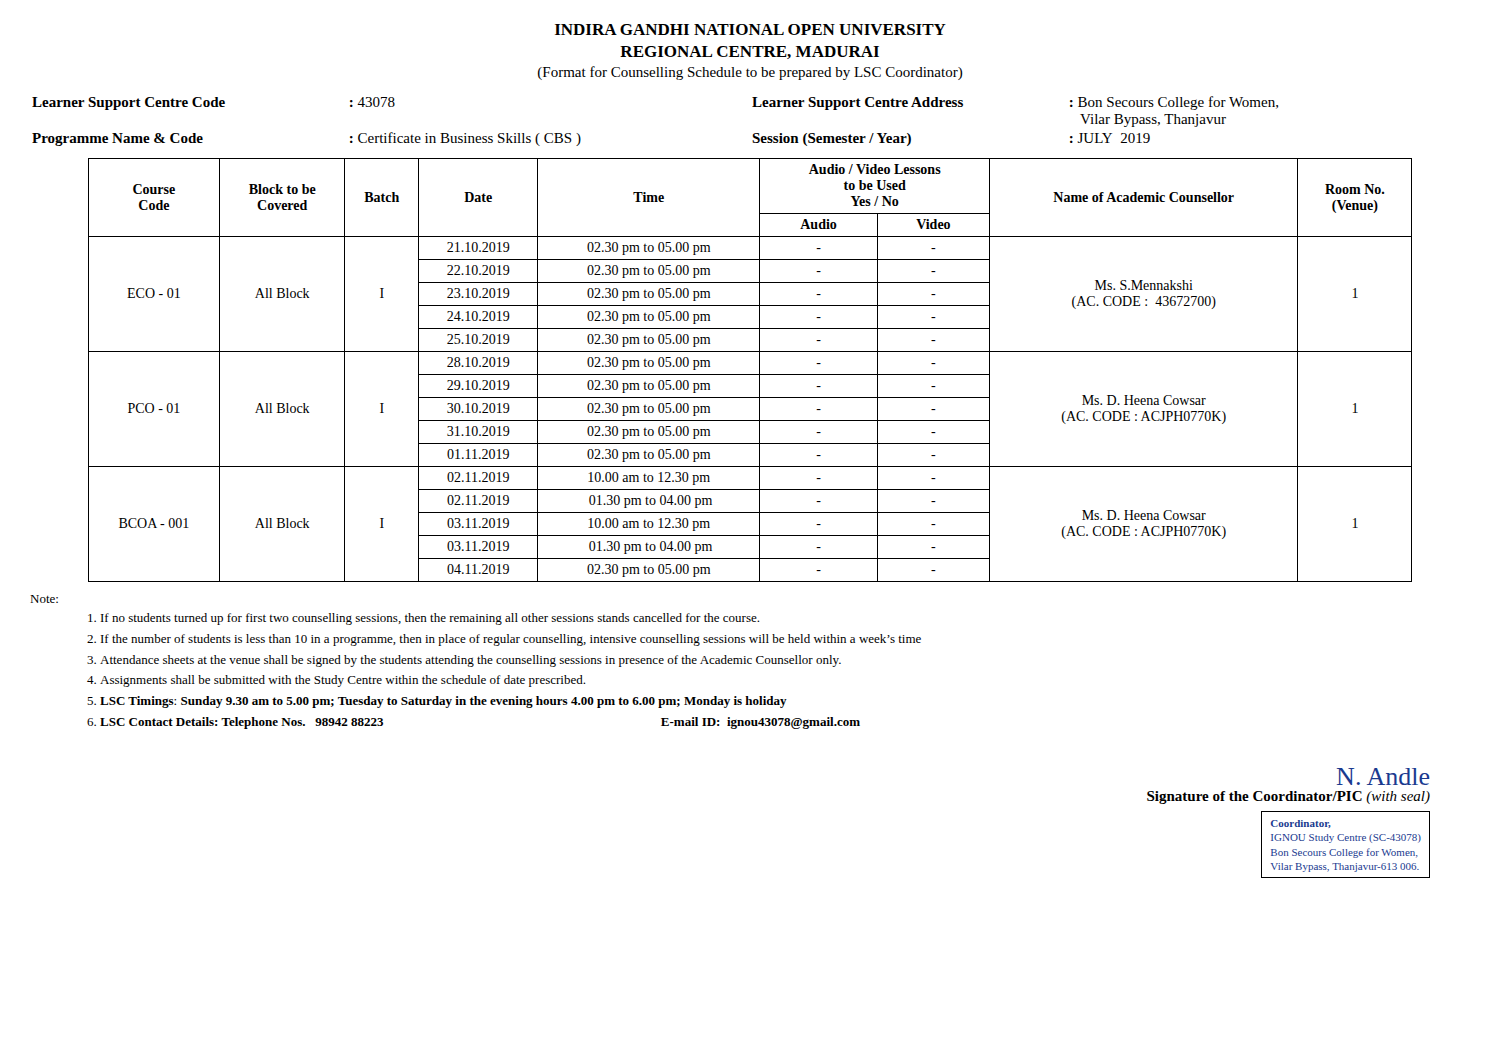INDIRA GANDHI NATIONAL OPEN UNIVERSITY
REGIONAL CENTRE, MADURAI
(Format for Counselling Schedule to be prepared by LSC Coordinator)
| Learner Support Centre Code | : 43078 | Learner Support Centre Address | : Bon Secours College for Women, Vilar Bypass, Thanjavur |
| Programme Name & Code | : Certificate in Business Skills ( CBS ) | Session (Semester / Year) | : JULY 2019 |
| Course Code | Block to be Covered | Batch | Date | Time | Audio / Video Lessons to be Used Yes / No | Name of Academic Counsellor | Room No. (Venue) |
| --- | --- | --- | --- | --- | --- | --- | --- |
| Audio | Video |
| ECO - 01 | All Block | I | 21.10.2019 | 02.30 pm to 05.00 pm | - | - | Ms. S.Mennakshi (AC. CODE : 43672700) | 1 |
| 22.10.2019 | 02.30 pm to 05.00 pm | - | - |
| 23.10.2019 | 02.30 pm to 05.00 pm | - | - |
| 24.10.2019 | 02.30 pm to 05.00 pm | - | - |
| 25.10.2019 | 02.30 pm to 05.00 pm | - | - |
| PCO - 01 | All Block | I | 28.10.2019 | 02.30 pm to 05.00 pm | - | - | Ms. D. Heena Cowsar (AC. CODE : ACJPH0770K) | 1 |
| 29.10.2019 | 02.30 pm to 05.00 pm | - | - |
| 30.10.2019 | 02.30 pm to 05.00 pm | - | - |
| 31.10.2019 | 02.30 pm to 05.00 pm | - | - |
| 01.11.2019 | 02.30 pm to 05.00 pm | - | - |
| BCOA - 001 | All Block | I | 02.11.2019 | 10.00 am to 12.30 pm | - | - | Ms. D. Heena Cowsar (AC. CODE : ACJPH0770K) | 1 |
| 02.11.2019 | 01.30 pm to 04.00 pm | - | - |
| 03.11.2019 | 10.00 am to 12.30 pm | - | - |
| 03.11.2019 | 01.30 pm to 04.00 pm | - | - |
| 04.11.2019 | 02.30 pm to 05.00 pm | - | - |
Note:
If no students turned up for first two counselling sessions, then the remaining all other sessions stands cancelled for the course.
If the number of students is less than 10 in a programme, then in place of regular counselling, intensive counselling sessions will be held within a week’s time
Attendance sheets at the venue shall be signed by the students attending the counselling sessions in presence of the Academic Counsellor only.
Assignments shall be submitted with the Study Centre within the schedule of date prescribed.
LSC Timings: Sunday 9.30 am to 5.00 pm; Tuesday to Saturday in the evening hours 4.00 pm to 6.00 pm; Monday is holiday
LSC Contact Details: Telephone Nos. 98942 88223 E-mail ID: ignou43078@gmail.com
N. Andle
Signature of the Coordinator/PIC (with seal)
Coordinator,
IGNOU Study Centre (SC-43078)
Bon Secours College for Women,
Vilar Bypass, Thanjavur-613 006.